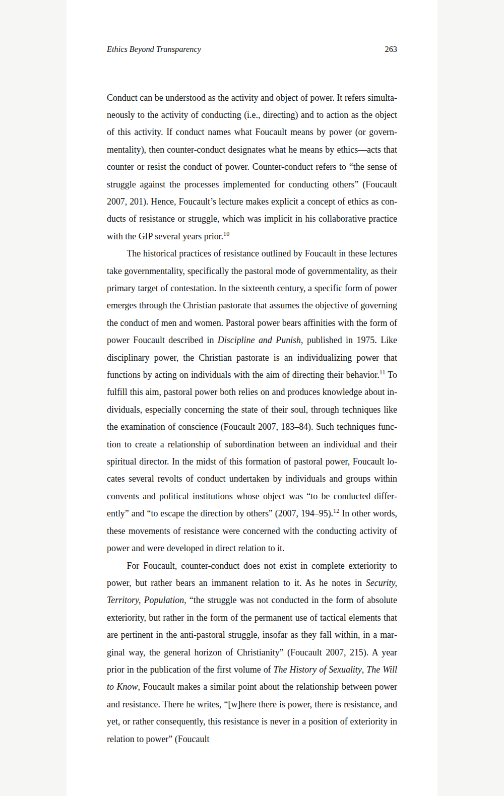Ethics Beyond Transparency 263
Conduct can be understood as the activity and object of power. It refers simultaneously to the activity of conducting (i.e., directing) and to action as the object of this activity. If conduct names what Foucault means by power (or governmentality), then counter-conduct designates what he means by ethics—acts that counter or resist the conduct of power. Counter-conduct refers to “the sense of struggle against the processes implemented for conducting others” (Foucault 2007, 201). Hence, Foucault’s lecture makes explicit a concept of ethics as conducts of resistance or struggle, which was implicit in his collaborative practice with the GIP several years prior.10
The historical practices of resistance outlined by Foucault in these lectures take governmentality, specifically the pastoral mode of governmentality, as their primary target of contestation. In the sixteenth century, a specific form of power emerges through the Christian pastorate that assumes the objective of governing the conduct of men and women. Pastoral power bears affinities with the form of power Foucault described in Discipline and Punish, published in 1975. Like disciplinary power, the Christian pastorate is an individualizing power that functions by acting on individuals with the aim of directing their behavior.11 To fulfill this aim, pastoral power both relies on and produces knowledge about individuals, especially concerning the state of their soul, through techniques like the examination of conscience (Foucault 2007, 183–84). Such techniques function to create a relationship of subordination between an individual and their spiritual director. In the midst of this formation of pastoral power, Foucault locates several revolts of conduct undertaken by individuals and groups within convents and political institutions whose object was “to be conducted differently” and “to escape the direction by others” (2007, 194–95).12 In other words, these movements of resistance were concerned with the conducting activity of power and were developed in direct relation to it.
For Foucault, counter-conduct does not exist in complete exteriority to power, but rather bears an immanent relation to it. As he notes in Security, Territory, Population, “the struggle was not conducted in the form of absolute exteriority, but rather in the form of the permanent use of tactical elements that are pertinent in the anti-pastoral struggle, insofar as they fall within, in a marginal way, the general horizon of Christianity” (Foucault 2007, 215). A year prior in the publication of the first volume of The History of Sexuality, The Will to Know, Foucault makes a similar point about the relationship between power and resistance. There he writes, “[w]here there is power, there is resistance, and yet, or rather consequently, this resistance is never in a position of exteriority in relation to power” (Foucault